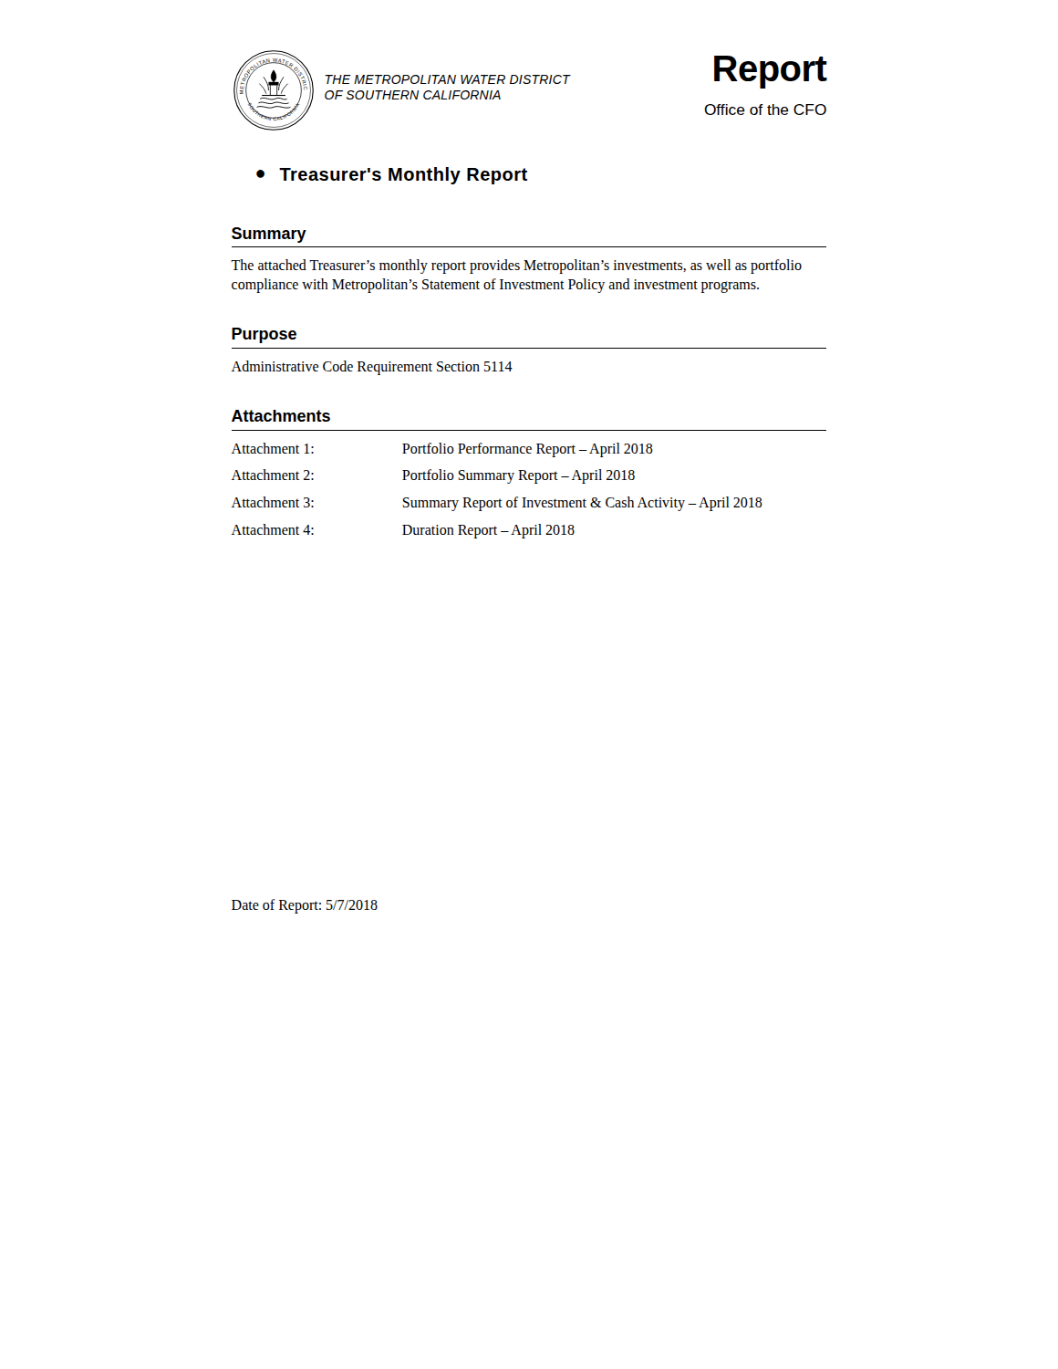METROPOLITAN WATER DISTRICT SOUTHERN CALIFORNIA
THE METROPOLITAN WATER DISTRICT
OF SOUTHERN CALIFORNIA
Report
Office of the CFO
●Treasurer's Monthly Report
Summary
The attached Treasurer’s monthly report provides Metropolitan’s investments, as well as portfolio compliance with Metropolitan’s Statement of Investment Policy and investment programs.
Purpose
Administrative Code Requirement Section 5114
Attachments
| Attachment 1: | Portfolio Performance Report – April 2018 |
| Attachment 2: | Portfolio Summary Report – April 2018 |
| Attachment 3: | Summary Report of Investment & Cash Activity – April 2018 |
| Attachment 4: | Duration Report – April 2018 |
Date of Report: 5/7/2018